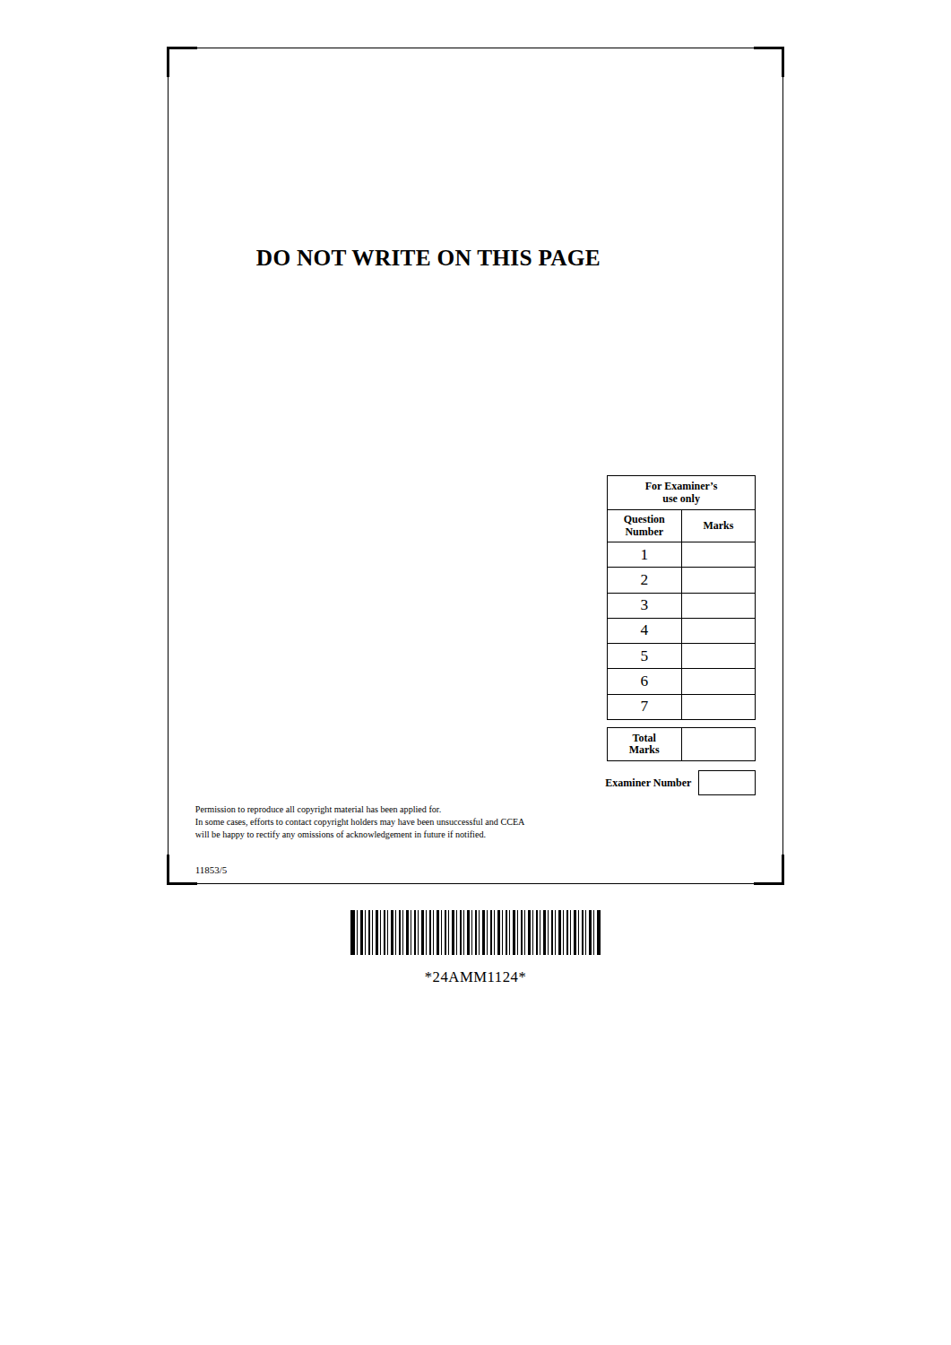DO NOT WRITE ON THIS PAGE
| For Examiner’s use only |
| --- |
| Question Number | Marks |
| 1 | |
| 2 | |
| 3 | |
| 4 | |
| 5 | |
| 6 | |
| 7 | |
| Total Marks | |
Examiner Number
Permission to reproduce all copyright material has been applied for.
In some cases, efforts to contact copyright holders may have been unsuccessful and CCEA
will be happy to rectify any omissions of acknowledgement in future if notified.
11853/5
*24AMM1124*